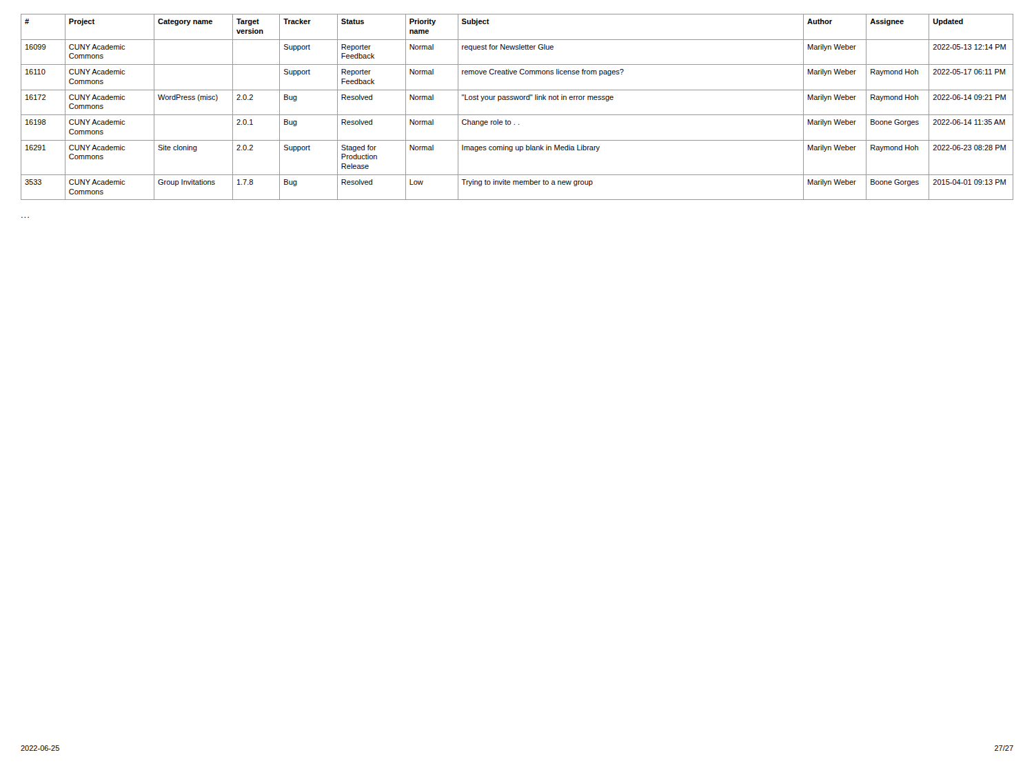| # | Project | Category name | Target version | Tracker | Status | Priority name | Subject | Author | Assignee | Updated |
| --- | --- | --- | --- | --- | --- | --- | --- | --- | --- | --- |
| 16099 | CUNY Academic Commons | | | Support | Reporter Feedback | Normal | request for Newsletter Glue | Marilyn Weber | | 2022-05-13 12:14 PM |
| 16110 | CUNY Academic Commons | | | Support | Reporter Feedback | Normal | remove Creative Commons license from pages? | Marilyn Weber | Raymond Hoh | 2022-05-17 06:11 PM |
| 16172 | CUNY Academic Commons | WordPress (misc) | 2.0.2 | Bug | Resolved | Normal | "Lost your password" link not in error messge | Marilyn Weber | Raymond Hoh | 2022-06-14 09:21 PM |
| 16198 | CUNY Academic Commons | | 2.0.1 | Bug | Resolved | Normal | Change role to . . | Marilyn Weber | Boone Gorges | 2022-06-14 11:35 AM |
| 16291 | CUNY Academic Commons | Site cloning | 2.0.2 | Support | Staged for Production Release | Normal | Images coming up blank in Media Library | Marilyn Weber | Raymond Hoh | 2022-06-23 08:28 PM |
| 3533 | CUNY Academic Commons | Group Invitations | 1.7.8 | Bug | Resolved | Low | Trying to invite member to a new group | Marilyn Weber | Boone Gorges | 2015-04-01 09:13 PM |
...
2022-06-25 27/27